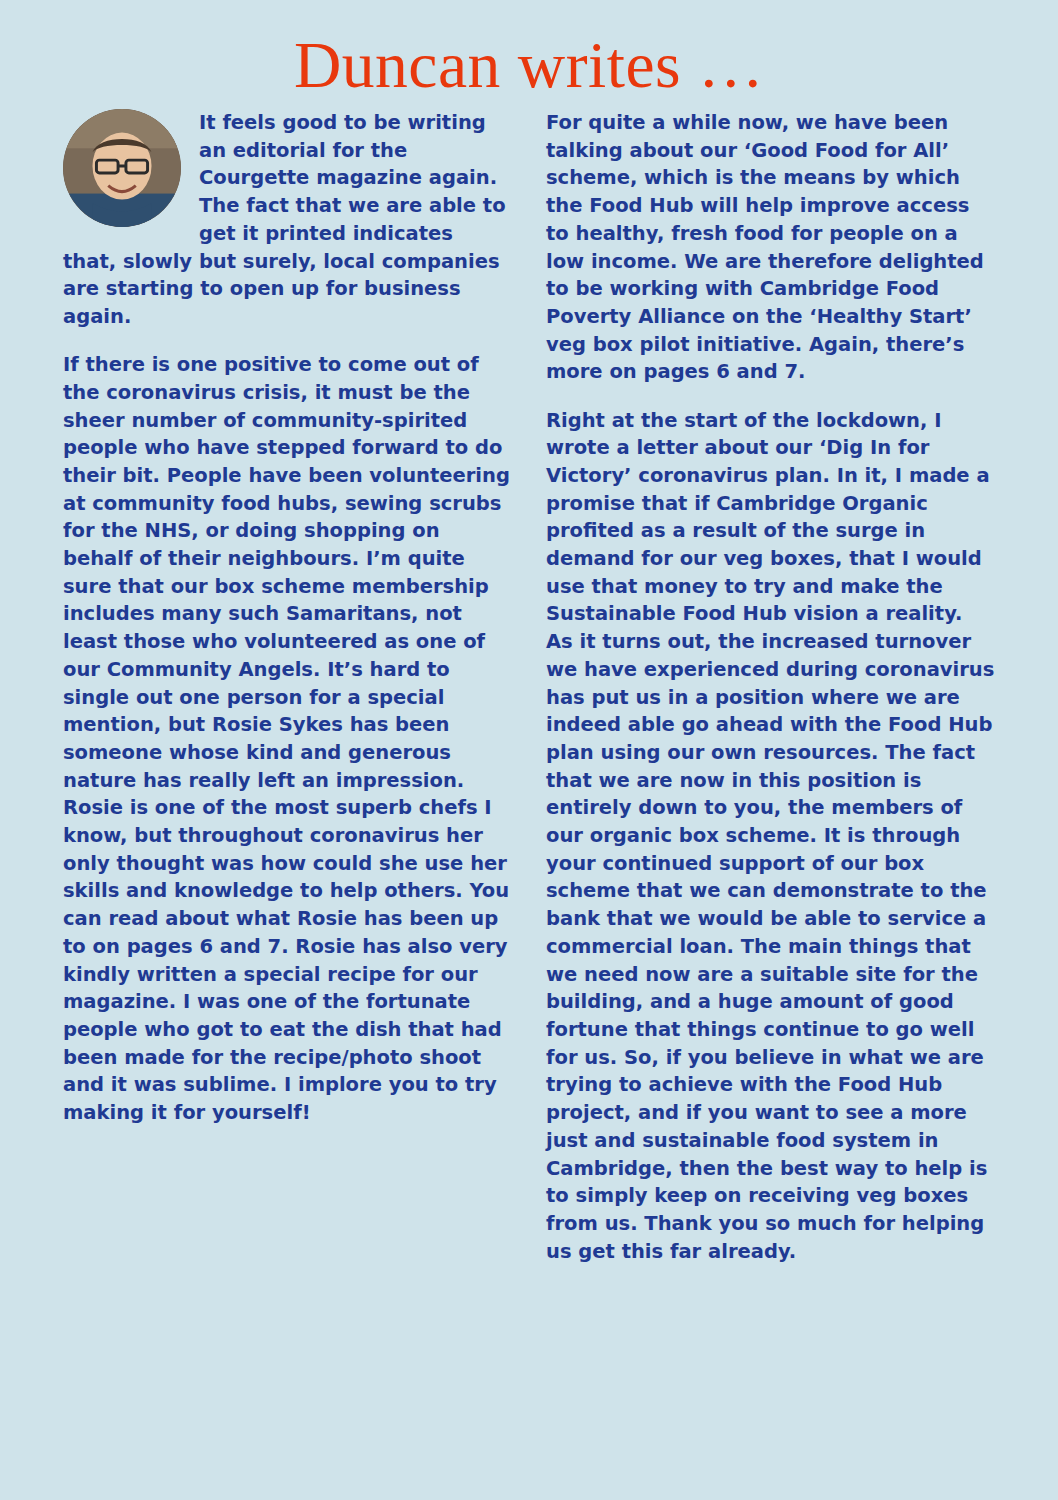Duncan writes …
It feels good to be writing an editorial for the Courgette magazine again. The fact that we are able to get it printed indicates that, slowly but surely, local companies are starting to open up for business again.
If there is one positive to come out of the coronavirus crisis, it must be the sheer number of community-spirited people who have stepped forward to do their bit. People have been volunteering at community food hubs, sewing scrubs for the NHS, or doing shopping on behalf of their neighbours. I’m quite sure that our box scheme membership includes many such Samaritans, not least those who volunteered as one of our Community Angels. It’s hard to single out one person for a special mention, but Rosie Sykes has been someone whose kind and generous nature has really left an impression. Rosie is one of the most superb chefs I know, but throughout coronavirus her only thought was how could she use her skills and knowledge to help others. You can read about what Rosie has been up to on pages 6 and 7. Rosie has also very kindly written a special recipe for our magazine. I was one of the fortunate people who got to eat the dish that had been made for the recipe/photo shoot and it was sublime. I implore you to try making it for yourself!
For quite a while now, we have been talking about our ‘Good Food for All’ scheme, which is the means by which the Food Hub will help improve access to healthy, fresh food for people on a low income. We are therefore delighted to be working with Cambridge Food Poverty Alliance on the ‘Healthy Start’ veg box pilot initiative. Again, there’s more on pages 6 and 7.
Right at the start of the lockdown, I wrote a letter about our ‘Dig In for Victory’ coronavirus plan. In it, I made a promise that if Cambridge Organic profited as a result of the surge in demand for our veg boxes, that I would use that money to try and make the Sustainable Food Hub vision a reality. As it turns out, the increased turnover we have experienced during coronavirus has put us in a position where we are indeed able go ahead with the Food Hub plan using our own resources. The fact that we are now in this position is entirely down to you, the members of our organic box scheme. It is through your continued support of our box scheme that we can demonstrate to the bank that we would be able to service a commercial loan. The main things that we need now are a suitable site for the building, and a huge amount of good fortune that things continue to go well for us. So, if you believe in what we are trying to achieve with the Food Hub project, and if you want to see a more just and sustainable food system in Cambridge, then the best way to help is to simply keep on receiving veg boxes from us. Thank you so much for helping us get this far already.